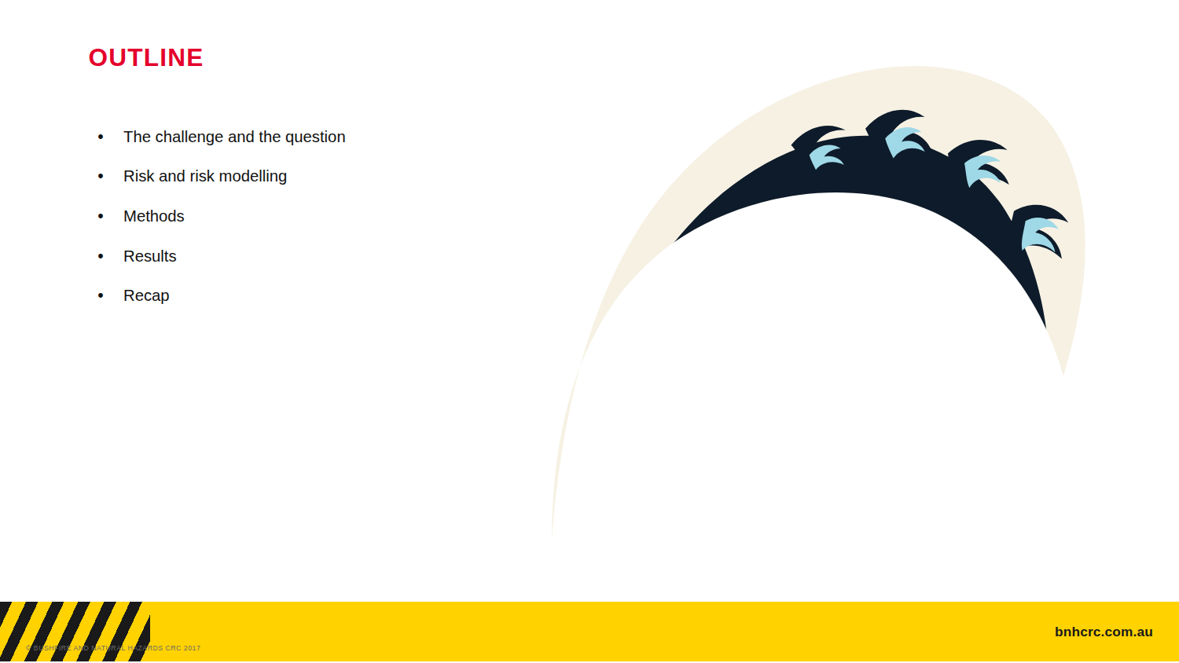OUTLINE
The challenge and the question
Risk and risk modelling
Methods
Results
Recap
© BUSHFIRE AND NATURAL HAZARDS CRC 2017
bnhcrc.com.au